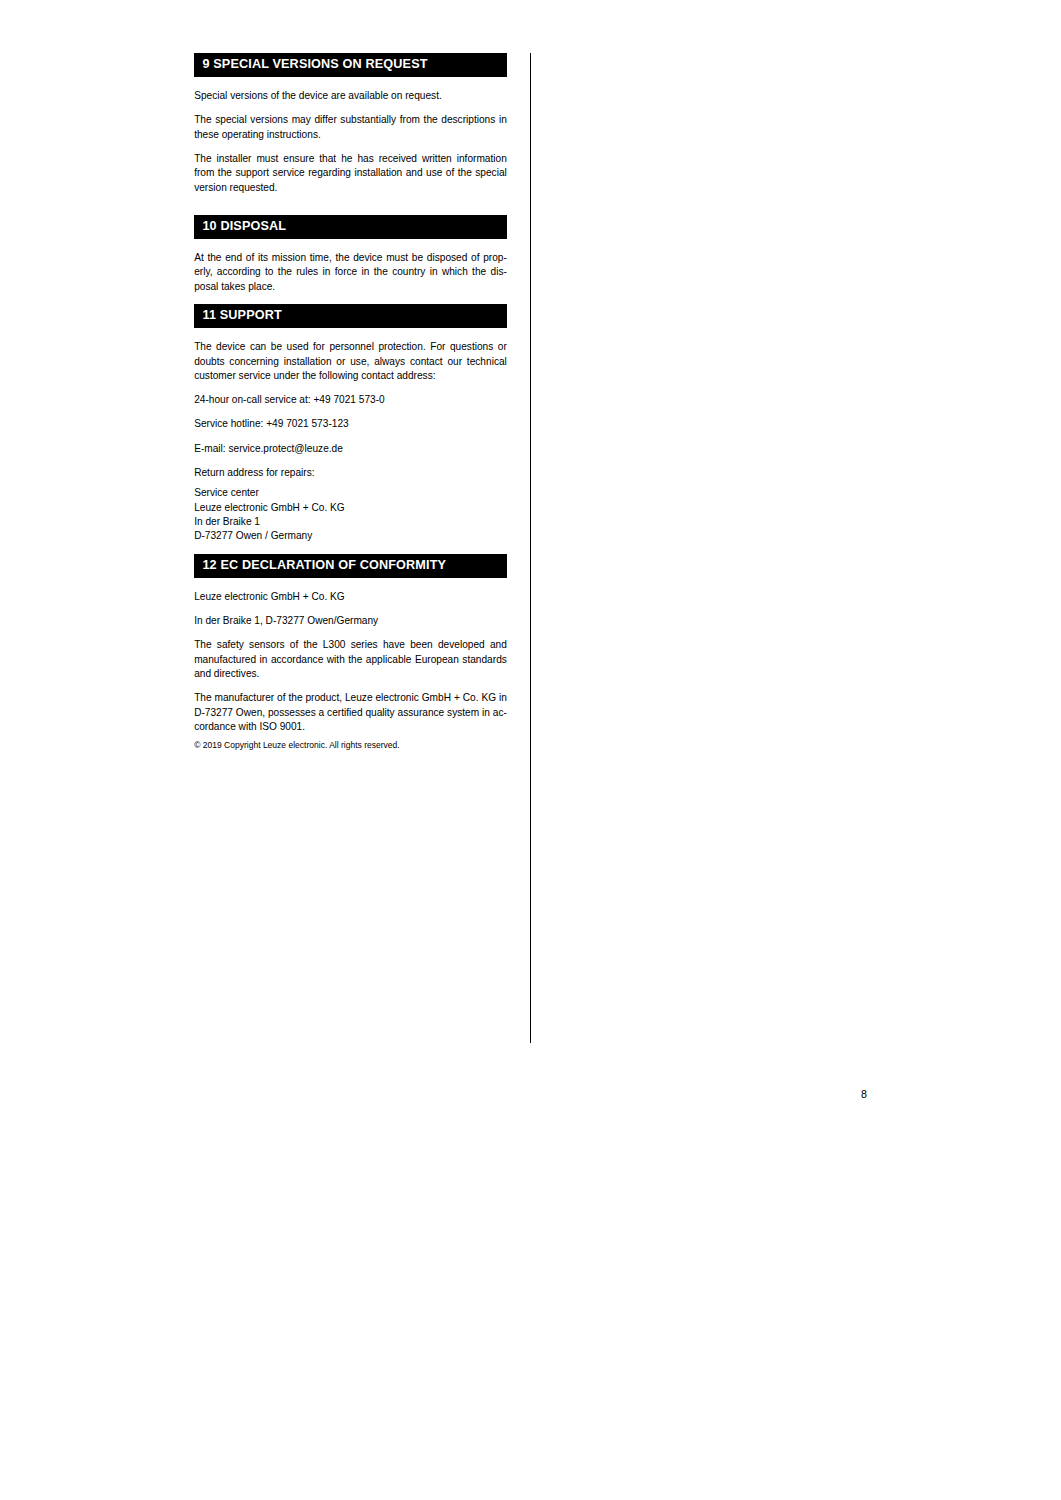9 SPECIAL VERSIONS ON REQUEST
Special versions of the device are available on request.
The special versions may differ substantially from the descriptions in these operating instructions.
The installer must ensure that he has received written information from the support service regarding installation and use of the special version requested.
10 DISPOSAL
At the end of its mission time, the device must be disposed of properly, according to the rules in force in the country in which the disposal takes place.
11 SUPPORT
The device can be used for personnel protection. For questions or doubts concerning installation or use, always contact our technical customer service under the following contact address:
24-hour on-call service at: +49 7021 573-0
Service hotline: +49 7021 573-123
E-mail: service.protect@leuze.de
Return address for repairs:
Service center
Leuze electronic GmbH + Co. KG
In der Braike 1
D-73277 Owen / Germany
12 EC DECLARATION OF CONFORMITY
Leuze electronic GmbH + Co. KG
In der Braike 1, D-73277 Owen/Germany
The safety sensors of the L300 series have been developed and manufactured in accordance with the applicable European standards and directives.
The manufacturer of the product, Leuze electronic GmbH + Co. KG in D-73277 Owen, possesses a certified quality assurance system in accordance with ISO 9001.
© 2019 Copyright Leuze electronic. All rights reserved.
8